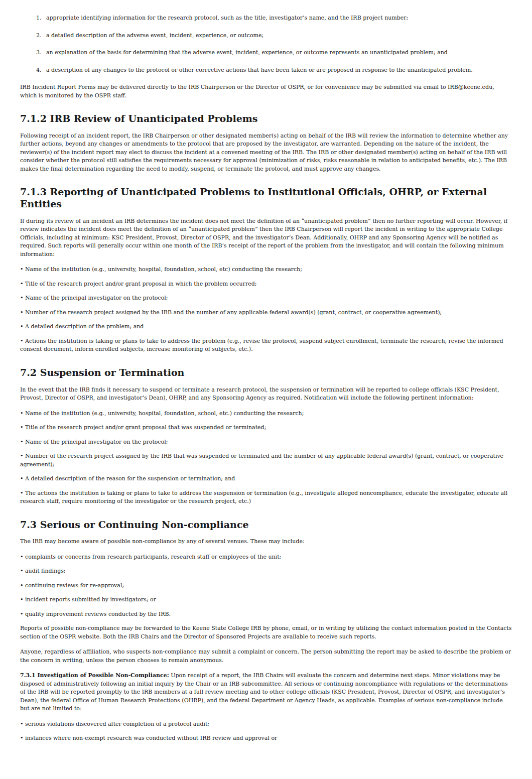appropriate identifying information for the research protocol, such as the title, investigator’s name, and the IRB project number;
a detailed description of the adverse event, incident, experience, or outcome;
an explanation of the basis for determining that the adverse event, incident, experience, or outcome represents an unanticipated problem; and
a description of any changes to the protocol or other corrective actions that have been taken or are proposed in response to the unanticipated problem.
IRB Incident Report Forms may be delivered directly to the IRB Chairperson or the Director of OSPR, or for convenience may be submitted via email to IRB@keene.edu, which is monitored by the OSPR staff.
7.1.2 IRB Review of Unanticipated Problems
Following receipt of an incident report, the IRB Chairperson or other designated member(s) acting on behalf of the IRB will review the information to determine whether any further actions, beyond any changes or amendments to the protocol that are proposed by the investigator, are warranted. Depending on the nature of the incident, the reviewer(s) of the incident report may elect to discuss the incident at a convened meeting of the IRB. The IRB or other designated member(s) acting on behalf of the IRB will consider whether the protocol still satisfies the requirements necessary for approval (minimization of risks, risks reasonable in relation to anticipated benefits, etc.). The IRB makes the final determination regarding the need to modify, suspend, or terminate the protocol, and must approve any changes.
7.1.3 Reporting of Unanticipated Problems to Institutional Officials, OHRP, or External Entities
If during its review of an incident an IRB determines the incident does not meet the definition of an “unanticipated problem” then no further reporting will occur. However, if review indicates the incident does meet the definition of an “unanticipated problem” then the IRB Chairperson will report the incident in writing to the appropriate College Officials, including at minimum: KSC President, Provost, Director of OSPR, and the investigator’s Dean. Additionally, OHRP and any Sponsoring Agency will be notified as required. Such reports will generally occur within one month of the IRB’s receipt of the report of the problem from the investigator, and will contain the following minimum information:
• Name of the institution (e.g., university, hospital, foundation, school, etc) conducting the research;
• Title of the research project and/or grant proposal in which the problem occurred;
• Name of the principal investigator on the protocol;
• Number of the research project assigned by the IRB and the number of any applicable federal award(s) (grant, contract, or cooperative agreement);
• A detailed description of the problem; and
• Actions the institution is taking or plans to take to address the problem (e.g., revise the protocol, suspend subject enrollment, terminate the research, revise the informed consent document, inform enrolled subjects, increase monitoring of subjects, etc.).
7.2 Suspension or Termination
In the event that the IRB finds it necessary to suspend or terminate a research protocol, the suspension or termination will be reported to college officials (KSC President, Provost, Director of OSPR, and investigator’s Dean), OHRP, and any Sponsoring Agency as required. Notification will include the following pertinent information:
• Name of the institution (e.g., university, hospital, foundation, school, etc.) conducting the research;
• Title of the research project and/or grant proposal that was suspended or terminated;
• Name of the principal investigator on the protocol;
• Number of the research project assigned by the IRB that was suspended or terminated and the number of any applicable federal award(s) (grant, contract, or cooperative agreement);
• A detailed description of the reason for the suspension or termination; and
• The actions the institution is taking or plans to take to address the suspension or termination (e.g., investigate alleged noncompliance, educate the investigator, educate all research staff, require monitoring of the investigator or the research project, etc.)
7.3 Serious or Continuing Non-compliance
The IRB may become aware of possible non-compliance by any of several venues. These may include:
• complaints or concerns from research participants, research staff or employees of the unit;
• audit findings;
• continuing reviews for re-approval;
• incident reports submitted by investigators; or
• quality improvement reviews conducted by the IRB.
Reports of possible non-compliance may be forwarded to the Keene State College IRB by phone, email, or in writing by utilizing the contact information posted in the Contacts section of the OSPR website. Both the IRB Chairs and the Director of Sponsored Projects are available to receive such reports.
Anyone, regardless of affiliation, who suspects non-compliance may submit a complaint or concern. The person submitting the report may be asked to describe the problem or the concern in writing, unless the person chooses to remain anonymous.
7.3.1 Investigation of Possible Non-Compliance: Upon receipt of a report, the IRB Chairs will evaluate the concern and determine next steps. Minor violations may be disposed of administratively following an initial inquiry by the Chair or an IRB subcommittee. All serious or continuing noncompliance with regulations or the determinations of the IRB will be reported promptly to the IRB members at a full review meeting and to other college officials (KSC President, Provost, Director of OSPR, and investigator’s Dean), the federal Office of Human Research Protections (OHRP), and the federal Department or Agency Heads, as applicable. Examples of serious non-compliance include but are not limited to:
• serious violations discovered after completion of a protocol audit;
• instances where non-exempt research was conducted without IRB review and approval or